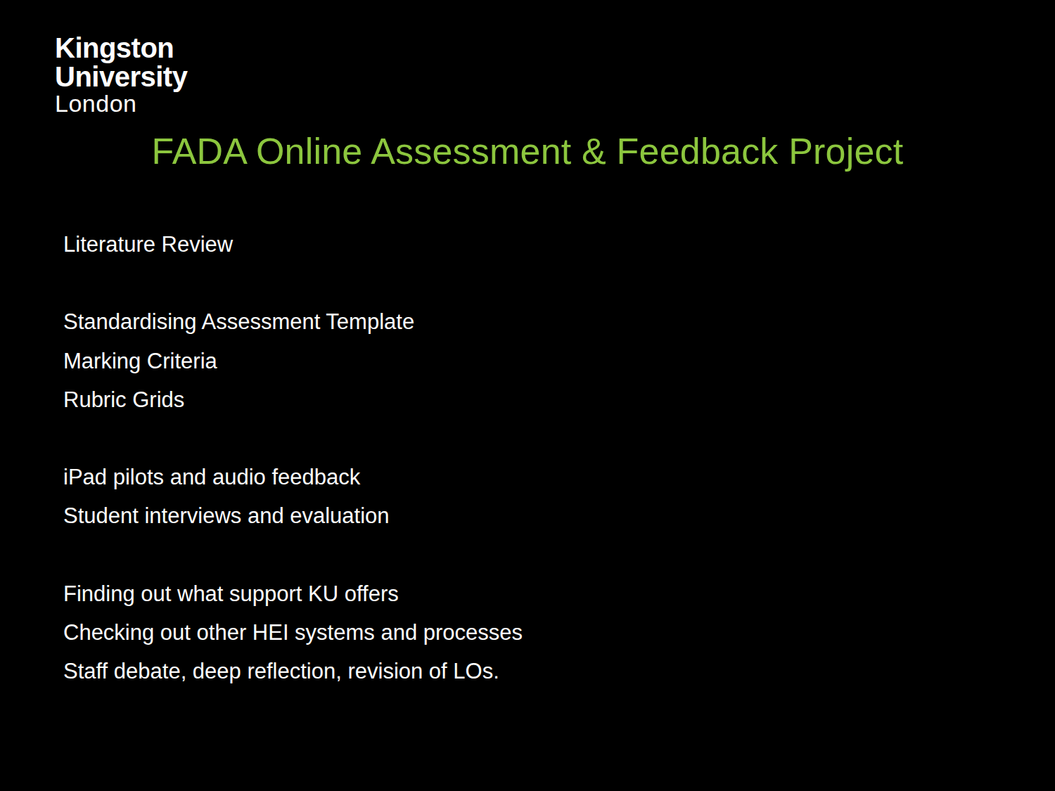Kingston University London
FADA Online Assessment & Feedback Project
Literature Review
Standardising Assessment Template Marking Criteria Rubric Grids
iPad pilots and audio feedback Student interviews and evaluation
Finding out what support KU offers Checking out other HEI systems and processes Staff debate, deep reflection, revision of LOs.